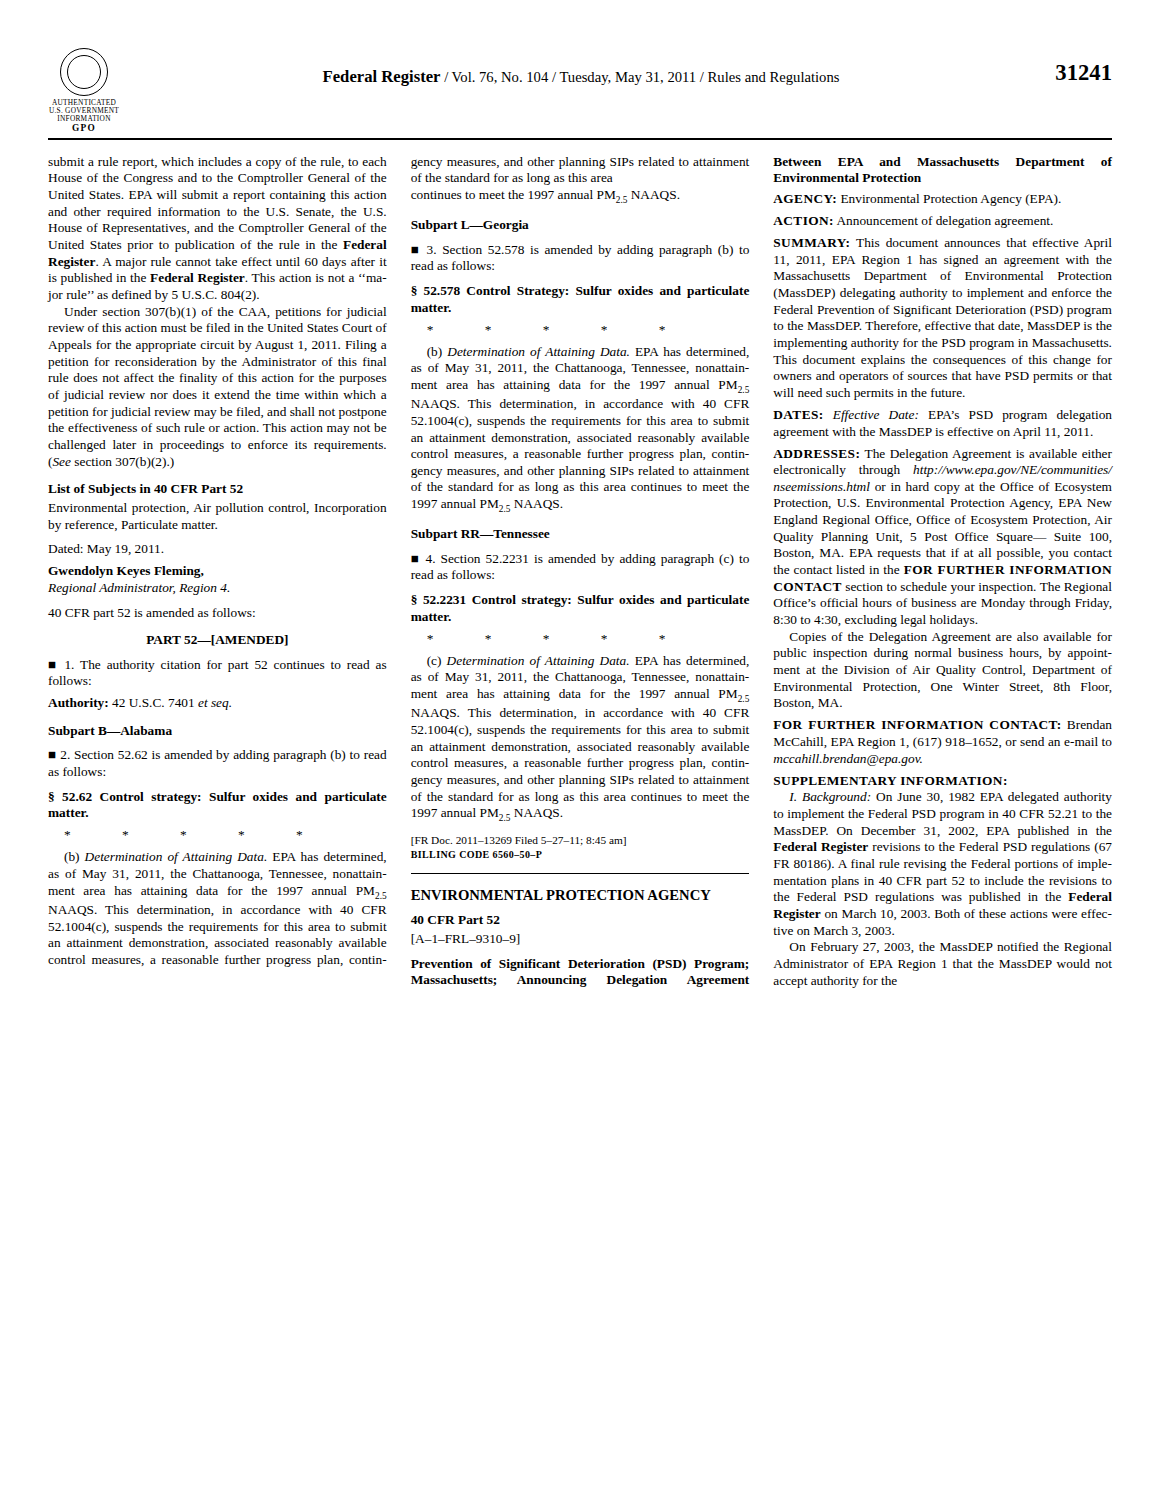AUTHENTICATED
U.S. GOVERNMENT
INFORMATION
GPO
Federal Register / Vol. 76, No. 104 / Tuesday, May 31, 2011 / Rules and Regulations
31241
submit a rule report, which includes a copy of the rule, to each House of the Congress and to the Comptroller General of the United States. EPA will submit a report containing this action and other required information to the U.S. Senate, the U.S. House of Representatives, and the Comptroller General of the United States prior to publication of the rule in the Federal Register. A major rule cannot take effect until 60 days after it is published in the Federal Register. This action is not a ‘‘major rule’’ as defined by 5 U.S.C. 804(2).
Under section 307(b)(1) of the CAA, petitions for judicial review of this action must be filed in the United States Court of Appeals for the appropriate circuit by August 1, 2011. Filing a petition for reconsideration by the Administrator of this final rule does not affect the finality of this action for the purposes of judicial review nor does it extend the time within which a petition for judicial review may be filed, and shall not postpone the effectiveness of such rule or action. This action may not be challenged later in proceedings to enforce its requirements. (See section 307(b)(2).)
List of Subjects in 40 CFR Part 52
Environmental protection, Air pollution control, Incorporation by reference, Particulate matter.
Dated: May 19, 2011.
Gwendolyn Keyes Fleming,
Regional Administrator, Region 4.
40 CFR part 52 is amended as follows:
PART 52—[AMENDED]
■ 1. The authority citation for part 52 continues to read as follows:
Authority: 42 U.S.C. 7401 et seq.
Subpart B—Alabama
■ 2. Section 52.62 is amended by adding paragraph (b) to read as follows:
§ 52.62 Control strategy: Sulfur oxides and particulate matter.
* * * * *
(b) Determination of Attaining Data. EPA has determined, as of May 31, 2011, the Chattanooga, Tennessee, nonattainment area has attaining data for the 1997 annual PM2.5 NAAQS. This determination, in accordance with 40 CFR 52.1004(c), suspends the requirements for this area to submit an attainment demonstration, associated reasonably available control measures, a reasonable further progress plan, contingency measures, and other planning SIPs related to attainment of the standard for as long as this area
continues to meet the 1997 annual PM2.5 NAAQS.
Subpart L—Georgia
■ 3. Section 52.578 is amended by adding paragraph (b) to read as follows:
§ 52.578 Control Strategy: Sulfur oxides and particulate matter.
* * * * *
(b) Determination of Attaining Data. EPA has determined, as of May 31, 2011, the Chattanooga, Tennessee, nonattainment area has attaining data for the 1997 annual PM2.5 NAAQS. This determination, in accordance with 40 CFR 52.1004(c), suspends the requirements for this area to submit an attainment demonstration, associated reasonably available control measures, a reasonable further progress plan, contingency measures, and other planning SIPs related to attainment of the standard for as long as this area continues to meet the 1997 annual PM2.5 NAAQS.
Subpart RR—Tennessee
■ 4. Section 52.2231 is amended by adding paragraph (c) to read as follows:
§ 52.2231 Control strategy: Sulfur oxides and particulate matter.
* * * * *
(c) Determination of Attaining Data. EPA has determined, as of May 31, 2011, the Chattanooga, Tennessee, nonattainment area has attaining data for the 1997 annual PM2.5 NAAQS. This determination, in accordance with 40 CFR 52.1004(c), suspends the requirements for this area to submit an attainment demonstration, associated reasonably available control measures, a reasonable further progress plan, contingency measures, and other planning SIPs related to attainment of the standard for as long as this area continues to meet the 1997 annual PM2.5 NAAQS.
[FR Doc. 2011–13269 Filed 5–27–11; 8:45 am]
BILLING CODE 6560–50–P
ENVIRONMENTAL PROTECTION AGENCY
40 CFR Part 52
[A–1–FRL–9310–9]
Prevention of Significant Deterioration (PSD) Program; Massachusetts; Announcing Delegation Agreement Between EPA and Massachusetts Department of Environmental Protection
AGENCY: Environmental Protection Agency (EPA).
ACTION: Announcement of delegation agreement.
SUMMARY: This document announces that effective April 11, 2011, EPA Region 1 has signed an agreement with the Massachusetts Department of Environmental Protection (MassDEP) delegating authority to implement and enforce the Federal Prevention of Significant Deterioration (PSD) program to the MassDEP. Therefore, effective that date, MassDEP is the implementing authority for the PSD program in Massachusetts. This document explains the consequences of this change for owners and operators of sources that have PSD permits or that will need such permits in the future.
DATES: Effective Date: EPA’s PSD program delegation agreement with the MassDEP is effective on April 11, 2011.
ADDRESSES: The Delegation Agreement is available either electronically through http://www.epa.gov/NE/communities/ nseemissions.html or in hard copy at the Office of Ecosystem Protection, U.S. Environmental Protection Agency, EPA New England Regional Office, Office of Ecosystem Protection, Air Quality Planning Unit, 5 Post Office Square— Suite 100, Boston, MA. EPA requests that if at all possible, you contact the contact listed in the FOR FURTHER INFORMATION CONTACT section to schedule your inspection. The Regional Office’s official hours of business are Monday through Friday, 8:30 to 4:30, excluding legal holidays.
Copies of the Delegation Agreement are also available for public inspection during normal business hours, by appointment at the Division of Air Quality Control, Department of Environmental Protection, One Winter Street, 8th Floor, Boston, MA.
FOR FURTHER INFORMATION CONTACT: Brendan McCahill, EPA Region 1, (617) 918–1652, or send an e-mail to mccahill.brendan@epa.gov.
SUPPLEMENTARY INFORMATION:
I. Background: On June 30, 1982 EPA delegated authority to implement the Federal PSD program in 40 CFR 52.21 to the MassDEP. On December 31, 2002, EPA published in the Federal Register revisions to the Federal PSD regulations (67 FR 80186). A final rule revising the Federal portions of implementation plans in 40 CFR part 52 to include the revisions to the Federal PSD regulations was published in the Federal Register on March 10, 2003. Both of these actions were effective on March 3, 2003.
On February 27, 2003, the MassDEP notified the Regional Administrator of EPA Region 1 that the MassDEP would not accept authority for the